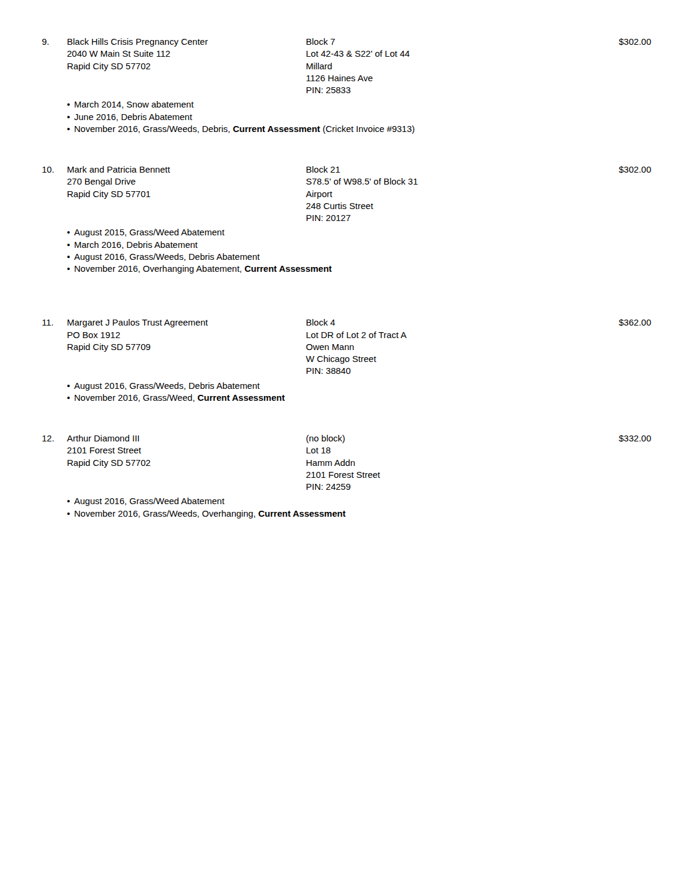| 9. | Black Hills Crisis Pregnancy Center 2040 W Main St Suite 112 Rapid City SD 57702 | Block 7 Lot 42-43 & S22' of Lot 44 Millard 1126 Haines Ave PIN: 25833 | $302.00 |
March 2014, Snow abatement
June 2016, Debris Abatement
November 2016, Grass/Weeds, Debris, Current Assessment (Cricket Invoice #9313)
| 10. | Mark and Patricia Bennett 270 Bengal Drive Rapid City SD 57701 | Block 21 S78.5' of W98.5' of Block 31 Airport 248 Curtis Street PIN: 20127 | $302.00 |
August 2015, Grass/Weed Abatement
March 2016, Debris Abatement
August 2016, Grass/Weeds, Debris Abatement
November 2016, Overhanging Abatement, Current Assessment
| 11. | Margaret J Paulos Trust Agreement PO Box 1912 Rapid City SD 57709 | Block 4 Lot DR of Lot 2 of Tract A Owen Mann W Chicago Street PIN: 38840 | $362.00 |
August 2016, Grass/Weeds, Debris Abatement
November 2016, Grass/Weed, Current Assessment
| 12. | Arthur Diamond III 2101 Forest Street Rapid City SD 57702 | (no block) Lot 18 Hamm Addn 2101 Forest Street PIN: 24259 | $332.00 |
August 2016, Grass/Weed Abatement
November 2016, Grass/Weeds, Overhanging, Current Assessment